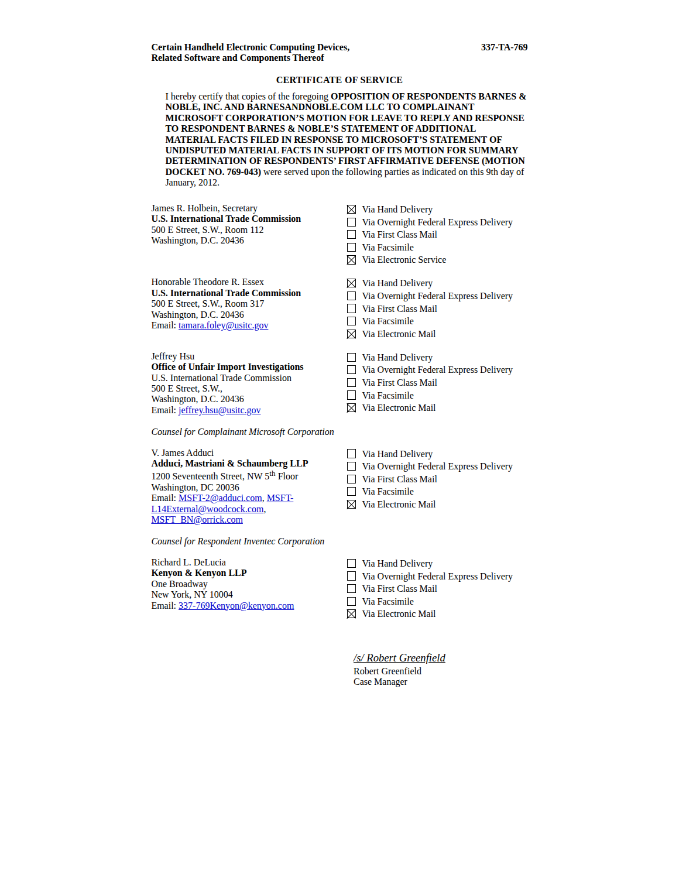Certain Handheld Electronic Computing Devices,
Related Software and Components Thereof
337-TA-769
CERTIFICATE OF SERVICE
I hereby certify that copies of the foregoing OPPOSITION OF RESPONDENTS BARNES & NOBLE, INC. AND BARNESANDNOBLE.COM LLC TO COMPLAINANT MICROSOFT CORPORATION’S MOTION FOR LEAVE TO REPLY AND RESPONSE TO RESPONDENT BARNES & NOBLE’S STATEMENT OF ADDITIONAL MATERIAL FACTS FILED IN RESPONSE TO MICROSOFT’S STATEMENT OF UNDISPUTED MATERIAL FACTS IN SUPPORT OF ITS MOTION FOR SUMMARY DETERMINATION OF RESPONDENTS’ FIRST AFFIRMATIVE DEFENSE (MOTION DOCKET NO. 769-043) were served upon the following parties as indicated on this 9th day of January, 2012.
| James R. Holbein, Secretary U.S. International Trade Commission 500 E Street, S.W., Room 112 Washington, D.C. 20436 | Via Hand Delivery Via Overnight Federal Express Delivery Via First Class Mail Via Facsimile Via Electronic Service |
| Honorable Theodore R. Essex U.S. International Trade Commission 500 E Street, S.W., Room 317 Washington, D.C. 20436 Email: tamara.foley@usitc.gov | Via Hand Delivery Via Overnight Federal Express Delivery Via First Class Mail Via Facsimile Via Electronic Mail |
| Jeffrey Hsu Office of Unfair Import Investigations U.S. International Trade Commission 500 E Street, S.W., Washington, D.C. 20436 Email: jeffrey.hsu@usitc.gov | Via Hand Delivery Via Overnight Federal Express Delivery Via First Class Mail Via Facsimile Via Electronic Mail |
Counsel for Complainant Microsoft Corporation
| V. James Adduci Adduci, Mastriani & Schaumberg LLP 1200 Seventeenth Street, NW 5 th Floor Washington, DC 20036 Email: MSFT-2@adduci.com , MSFT-L14External@woodcock.com , MSFT_BN@orrick.com | Via Hand Delivery Via Overnight Federal Express Delivery Via First Class Mail Via Facsimile Via Electronic Mail |
Counsel for Respondent Inventec Corporation
| Richard L. DeLucia Kenyon & Kenyon LLP One Broadway New York, NY 10004 Email: 337-769Kenyon@kenyon.com | Via Hand Delivery Via Overnight Federal Express Delivery Via First Class Mail Via Facsimile Via Electronic Mail |
/s/ Robert Greenfield
Robert Greenfield
Case Manager